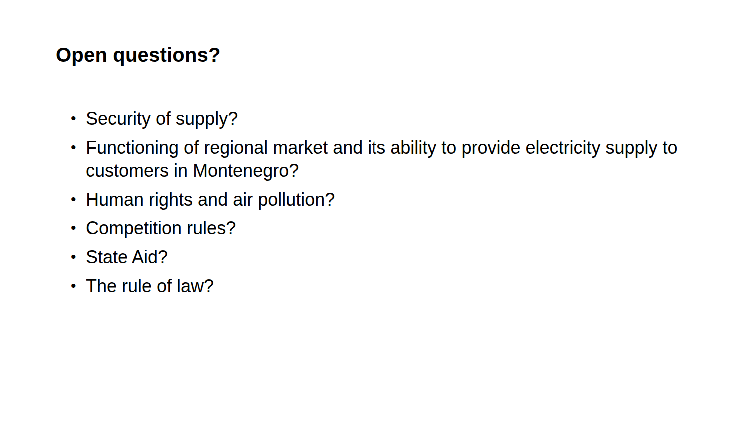Open questions?
Security of supply?
Functioning of regional market and its ability to provide electricity supply to customers in Montenegro?
Human rights and air pollution?
Competition rules?
State Aid?
The rule of law?